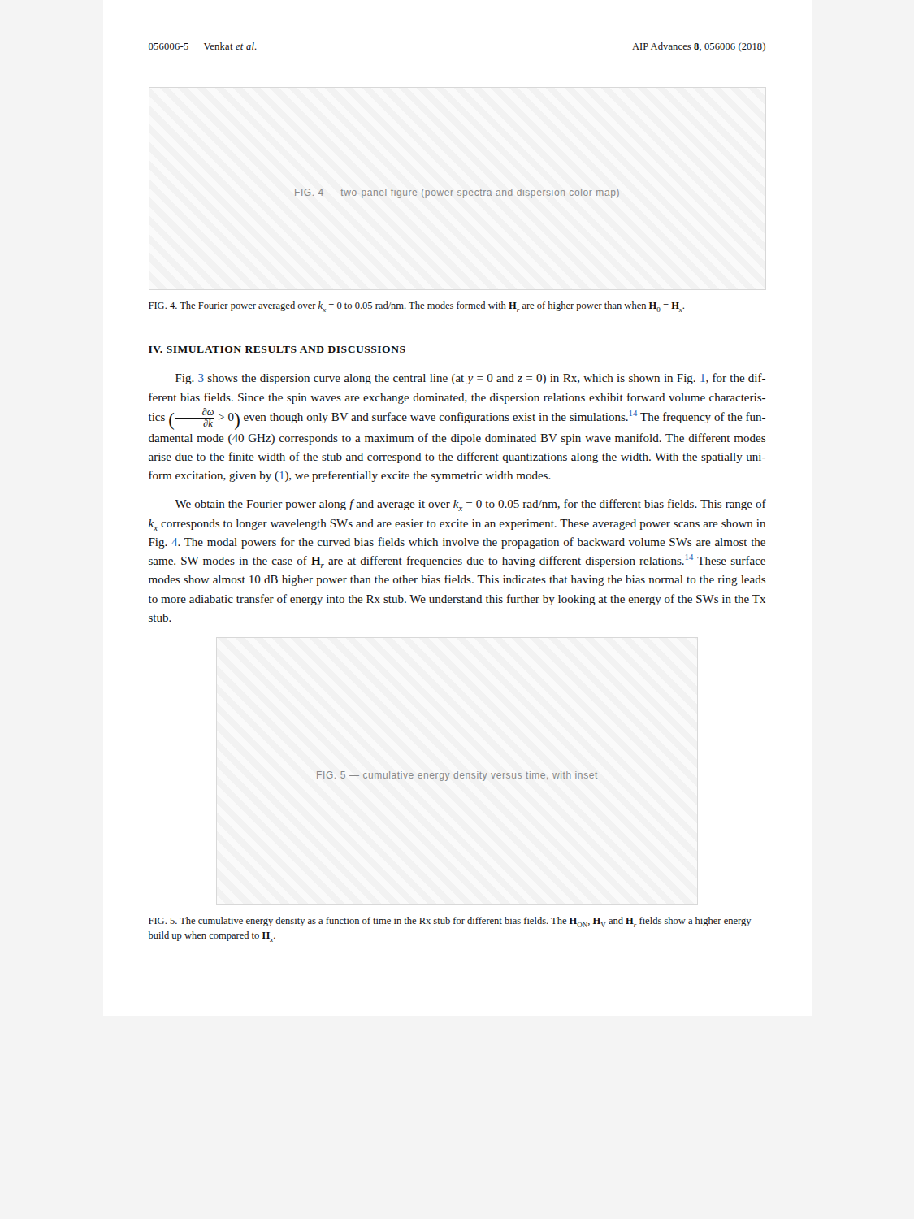056006-5 Venkat et al.
AIP Advances 8, 056006 (2018)
FIG. 4 — two-panel figure (power spectra and dispersion color map)
FIG. 4. The Fourier power averaged over kx = 0 to 0.05 rad/nm. The modes formed with Hr are of higher power than when H0 = Hx.
IV. Simulation results and discussions
Fig. 3 shows the dispersion curve along the central line (at y = 0 and z = 0) in Rx, which is shown in Fig. 1, for the different bias fields. Since the spin waves are exchange dominated, the dispersion relations exhibit forward volume characteristics (∂ω∂k > 0) even though only BV and surface wave configurations exist in the simulations.14 The frequency of the fundamental mode (40 GHz) corresponds to a maximum of the dipole dominated BV spin wave manifold. The different modes arise due to the finite width of the stub and correspond to the different quantizations along the width. With the spatially uniform excitation, given by (1), we preferentially excite the symmetric width modes.
We obtain the Fourier power along f and average it over kx = 0 to 0.05 rad/nm, for the different bias fields. This range of kx corresponds to longer wavelength SWs and are easier to excite in an experiment. These averaged power scans are shown in Fig. 4. The modal powers for the curved bias fields which involve the propagation of backward volume SWs are almost the same. SW modes in the case of Hr are at different frequencies due to having different dispersion relations.14 These surface modes show almost 10 dB higher power than the other bias fields. This indicates that having the bias normal to the ring leads to more adiabatic transfer of energy into the Rx stub. We understand this further by looking at the energy of the SWs in the Tx stub.
FIG. 5 — cumulative energy density versus time, with inset
FIG. 5. The cumulative energy density as a function of time in the Rx stub for different bias fields. The HON, HV and Hr fields show a higher energy build up when compared to Hx.